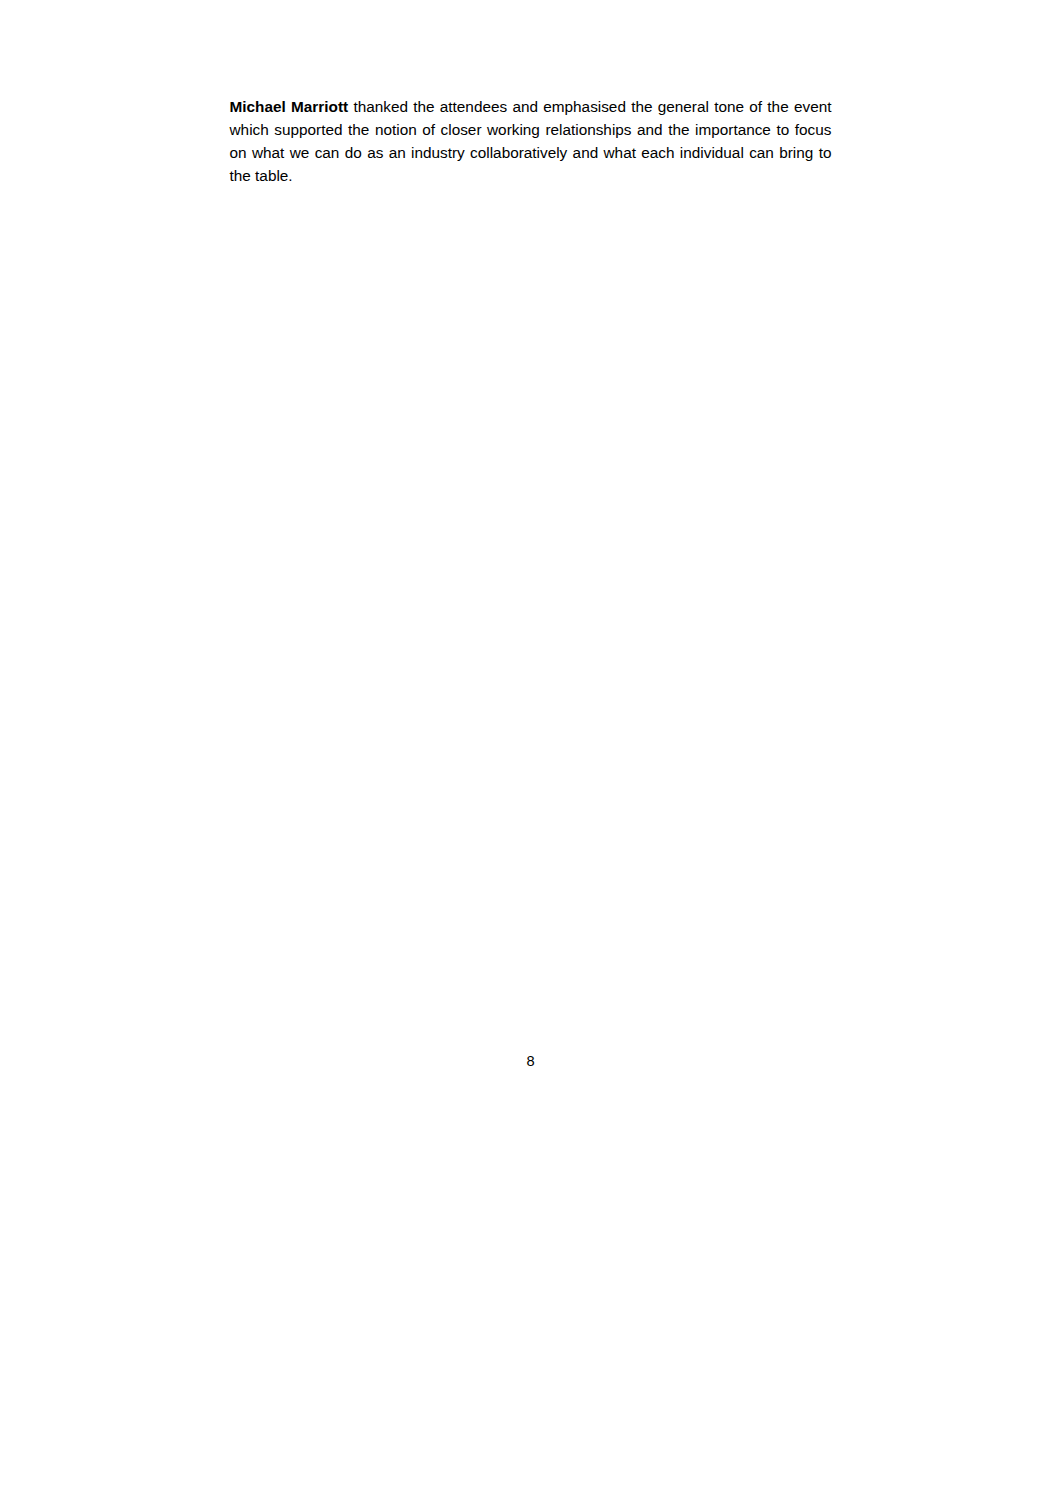Michael Marriott thanked the attendees and emphasised the general tone of the event which supported the notion of closer working relationships and the importance to focus on what we can do as an industry collaboratively and what each individual can bring to the table.
8